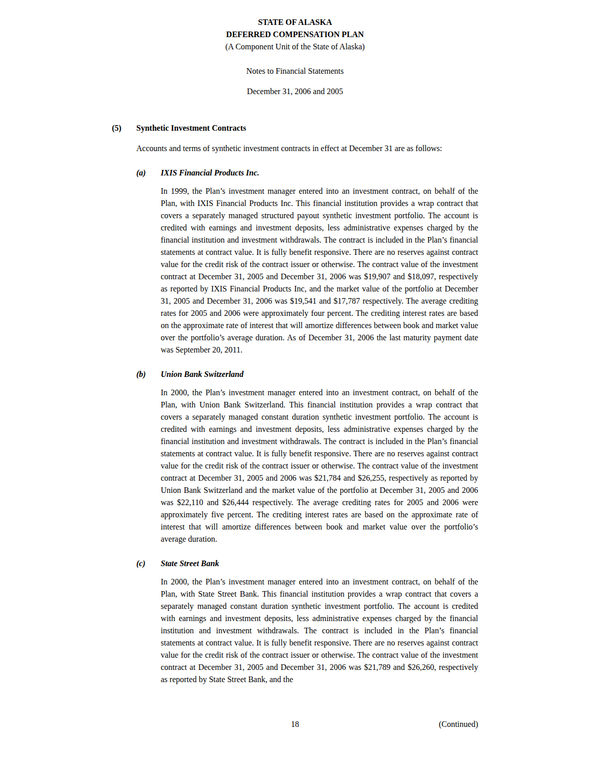State of Alaska
Deferred Compensation Plan
(A Component Unit of the State of Alaska)
Notes to Financial Statements
December 31, 2006 and 2005
(5) Synthetic Investment Contracts
Accounts and terms of synthetic investment contracts in effect at December 31 are as follows:
(a) IXIS Financial Products Inc.
In 1999, the Plan’s investment manager entered into an investment contract, on behalf of the Plan, with IXIS Financial Products Inc. This financial institution provides a wrap contract that covers a separately managed structured payout synthetic investment portfolio. The account is credited with earnings and investment deposits, less administrative expenses charged by the financial institution and investment withdrawals. The contract is included in the Plan’s financial statements at contract value. It is fully benefit responsive. There are no reserves against contract value for the credit risk of the contract issuer or otherwise. The contract value of the investment contract at December 31, 2005 and December 31, 2006 was $19,907 and $18,097, respectively as reported by IXIS Financial Products Inc, and the market value of the portfolio at December 31, 2005 and December 31, 2006 was $19,541 and $17,787 respectively. The average crediting rates for 2005 and 2006 were approximately four percent. The crediting interest rates are based on the approximate rate of interest that will amortize differences between book and market value over the portfolio’s average duration. As of December 31, 2006 the last maturity payment date was September 20, 2011.
(b) Union Bank Switzerland
In 2000, the Plan’s investment manager entered into an investment contract, on behalf of the Plan, with Union Bank Switzerland. This financial institution provides a wrap contract that covers a separately managed constant duration synthetic investment portfolio. The account is credited with earnings and investment deposits, less administrative expenses charged by the financial institution and investment withdrawals. The contract is included in the Plan’s financial statements at contract value. It is fully benefit responsive. There are no reserves against contract value for the credit risk of the contract issuer or otherwise. The contract value of the investment contract at December 31, 2005 and 2006 was $21,784 and $26,255, respectively as reported by Union Bank Switzerland and the market value of the portfolio at December 31, 2005 and 2006 was $22,110 and $26,444 respectively. The average crediting rates for 2005 and 2006 were approximately five percent. The crediting interest rates are based on the approximate rate of interest that will amortize differences between book and market value over the portfolio’s average duration.
(c) State Street Bank
In 2000, the Plan’s investment manager entered into an investment contract, on behalf of the Plan, with State Street Bank. This financial institution provides a wrap contract that covers a separately managed constant duration synthetic investment portfolio. The account is credited with earnings and investment deposits, less administrative expenses charged by the financial institution and investment withdrawals. The contract is included in the Plan’s financial statements at contract value. It is fully benefit responsive. There are no reserves against contract value for the credit risk of the contract issuer or otherwise. The contract value of the investment contract at December 31, 2005 and December 31, 2006 was $21,789 and $26,260, respectively as reported by State Street Bank, and the
18
(Continued)